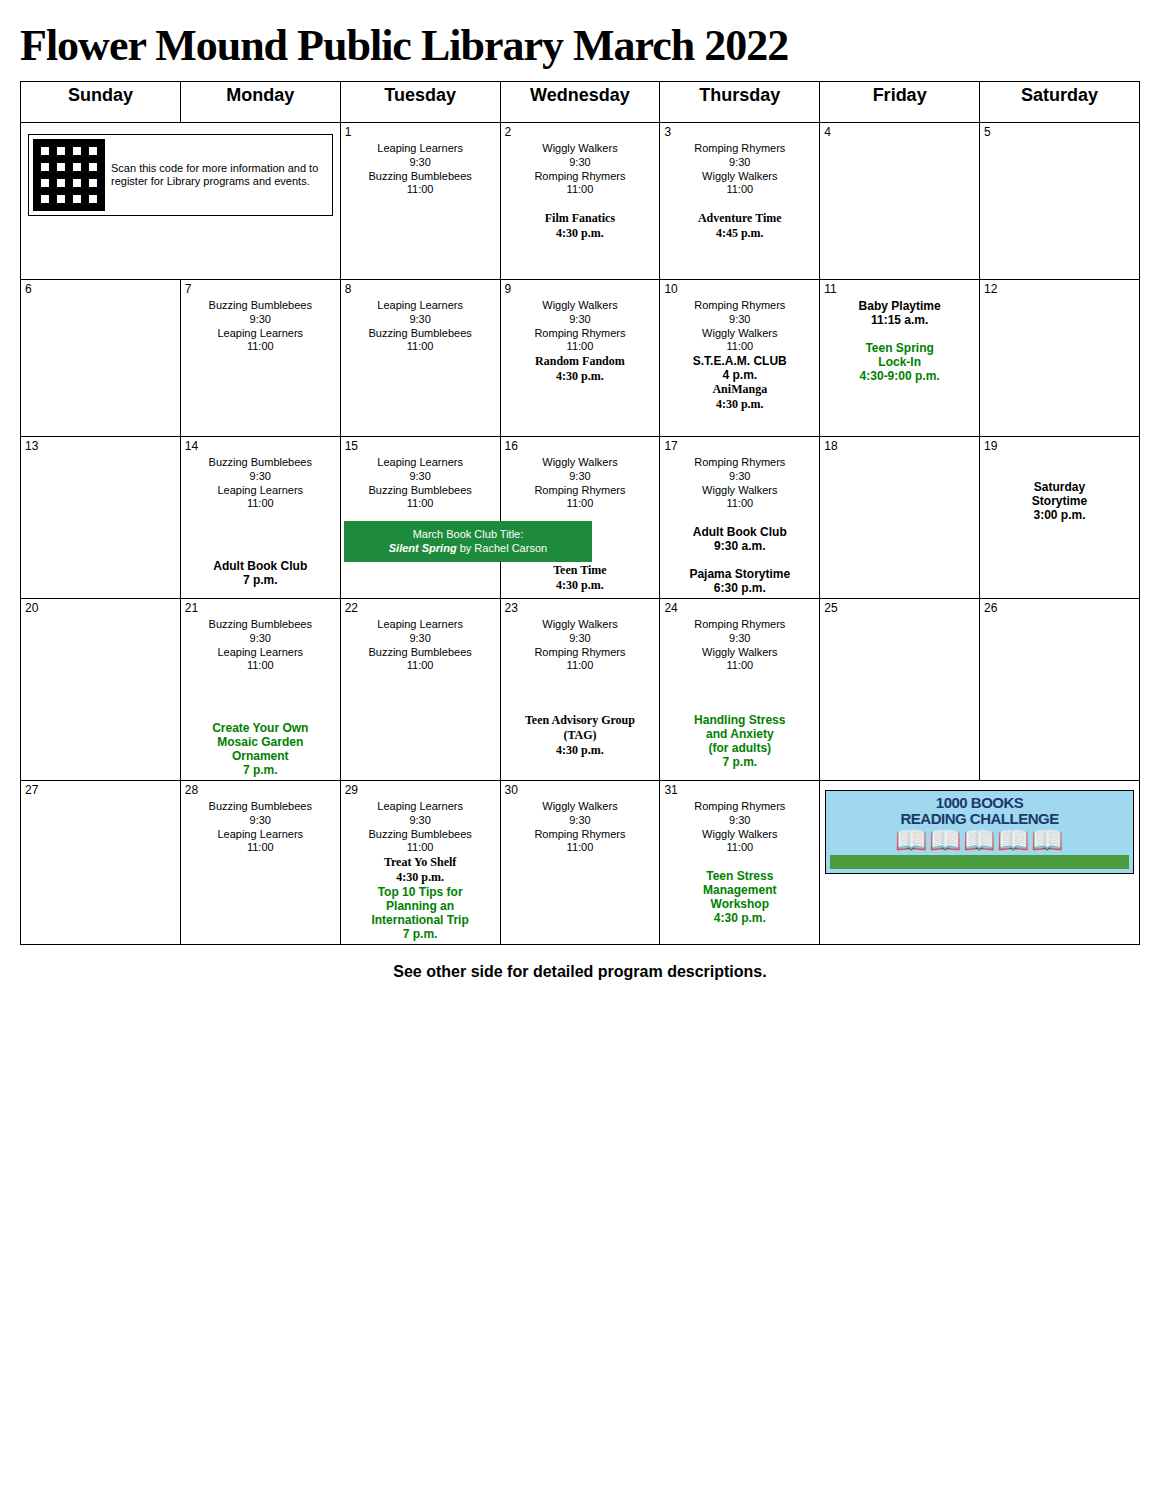Flower Mound Public Library March 2022
| Sunday | Monday | Tuesday | Wednesday | Thursday | Friday | Saturday |
| --- | --- | --- | --- | --- | --- | --- |
| Scan this code for more information and to register for Library programs and events. | 1 Leaping Learners 9:30 Buzzing Bumblebees 11:00 | 2 Wiggly Walkers 9:30 Romping Rhymers 11:00 Film Fanatics 4:30 p.m. | 3 Romping Rhymers 9:30 Wiggly Walkers 11:00 Adventure Time 4:45 p.m. | 4 | 5 |
| 6 | 7 Buzzing Bumblebees 9:30 Leaping Learners 11:00 | 8 Leaping Learners 9:30 Buzzing Bumblebees 11:00 | 9 Wiggly Walkers 9:30 Romping Rhymers 11:00 Random Fandom 4:30 p.m. | 10 Romping Rhymers 9:30 Wiggly Walkers 11:00 S.T.E.A.M. CLUB 4 p.m. AniManga 4:30 p.m. | 11 Baby Playtime 11:15 a.m. Teen Spring Lock-In 4:30-9:00 p.m. | 12 |
| 13 | 14 Buzzing Bumblebees 9:30 Leaping Learners 11:00 Adult Book Club 7 p.m. | 15 Leaping Learners 9:30 Buzzing Bumblebees 11:00 March Book Club Title: Silent Spring by Rachel Carson | 16 Wiggly Walkers 9:30 Romping Rhymers 11:00 Teen Time 4:30 p.m. | 17 Romping Rhymers 9:30 Wiggly Walkers 11:00 Adult Book Club 9:30 a.m. Pajama Storytime 6:30 p.m. | 18 | 19 Saturday Storytime 3:00 p.m. |
| 20 | 21 Buzzing Bumblebees 9:30 Leaping Learners 11:00 Create Your Own Mosaic Garden Ornament 7 p.m. | 22 Leaping Learners 9:30 Buzzing Bumblebees 11:00 | 23 Wiggly Walkers 9:30 Romping Rhymers 11:00 Teen Advisory Group (TAG) 4:30 p.m. | 24 Romping Rhymers 9:30 Wiggly Walkers 11:00 Handling Stress and Anxiety (for adults) 7 p.m. | 25 | 26 |
| 27 | 28 Buzzing Bumblebees 9:30 Leaping Learners 11:00 | 29 Leaping Learners 9:30 Buzzing Bumblebees 11:00 Treat Yo Shelf 4:30 p.m. Top 10 Tips for Planning an International Trip 7 p.m. | 30 Wiggly Walkers 9:30 Romping Rhymers 11:00 | 31 Romping Rhymers 9:30 Wiggly Walkers 11:00 Teen Stress Management Workshop 4:30 p.m. | 1000 BOOKS READING CHALLENGE 📖📖📖📖📖 |
See other side for detailed program descriptions.